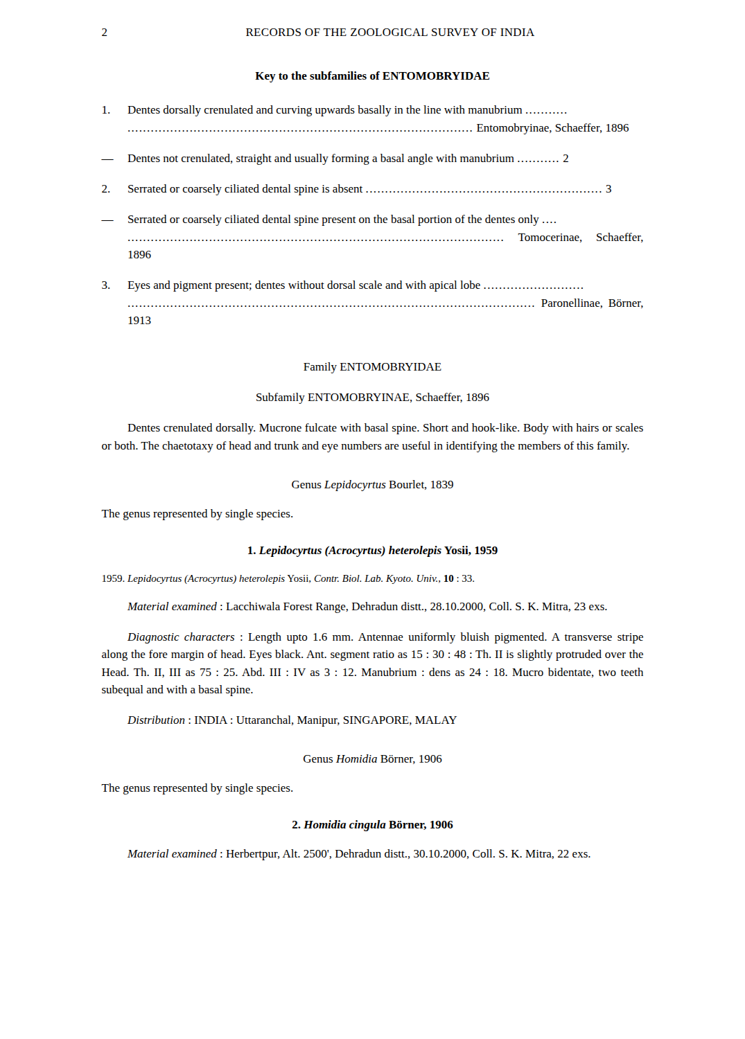2
RECORDS OF THE ZOOLOGICAL SURVEY OF INDIA
Key to the subfamilies of ENTOMOBRYIDAE
1.
Dentes dorsally crenulated and curving upwards basally in the line with manubrium ...........
......................................................................................... Entomobryinae, Schaeffer, 1896
—
Dentes not crenulated, straight and usually forming a basal angle with manubrium ........... 2
2.
Serrated or coarsely ciliated dental spine is absent ............................................................. 3
—
Serrated or coarsely ciliated dental spine present on the basal portion of the dentes only ....
................................................................................................. Tomocerinae, Schaeffer, 1896
3.
Eyes and pigment present; dentes without dorsal scale and with apical lobe ..........................
......................................................................................................... Paronellinae, Börner, 1913
Family ENTOMOBRYIDAE
Subfamily ENTOMOBRYINAE, Schaeffer, 1896
Dentes crenulated dorsally. Mucrone fulcate with basal spine. Short and hook-like. Body with hairs or scales or both. The chaetotaxy of head and trunk and eye numbers are useful in identifying the members of this family.
Genus Lepidocyrtus Bourlet, 1839
The genus represented by single species.
1. Lepidocyrtus (Acrocyrtus) heterolepis Yosii, 1959
1959. Lepidocyrtus (Acrocyrtus) heterolepis Yosii, Contr. Biol. Lab. Kyoto. Univ., 10 : 33.
Material examined : Lacchiwala Forest Range, Dehradun distt., 28.10.2000, Coll. S. K. Mitra, 23 exs.
Diagnostic characters : Length upto 1.6 mm. Antennae uniformly bluish pigmented. A transverse stripe along the fore margin of head. Eyes black. Ant. segment ratio as 15 : 30 : 48 : Th. II is slightly protruded over the Head. Th. II, III as 75 : 25. Abd. III : IV as 3 : 12. Manubrium : dens as 24 : 18. Mucro bidentate, two teeth subequal and with a basal spine.
Distribution : INDIA : Uttaranchal, Manipur, SINGAPORE, MALAY
Genus Homidia Börner, 1906
The genus represented by single species.
2. Homidia cingula Börner, 1906
Material examined : Herbertpur, Alt. 2500', Dehradun distt., 30.10.2000, Coll. S. K. Mitra, 22 exs.